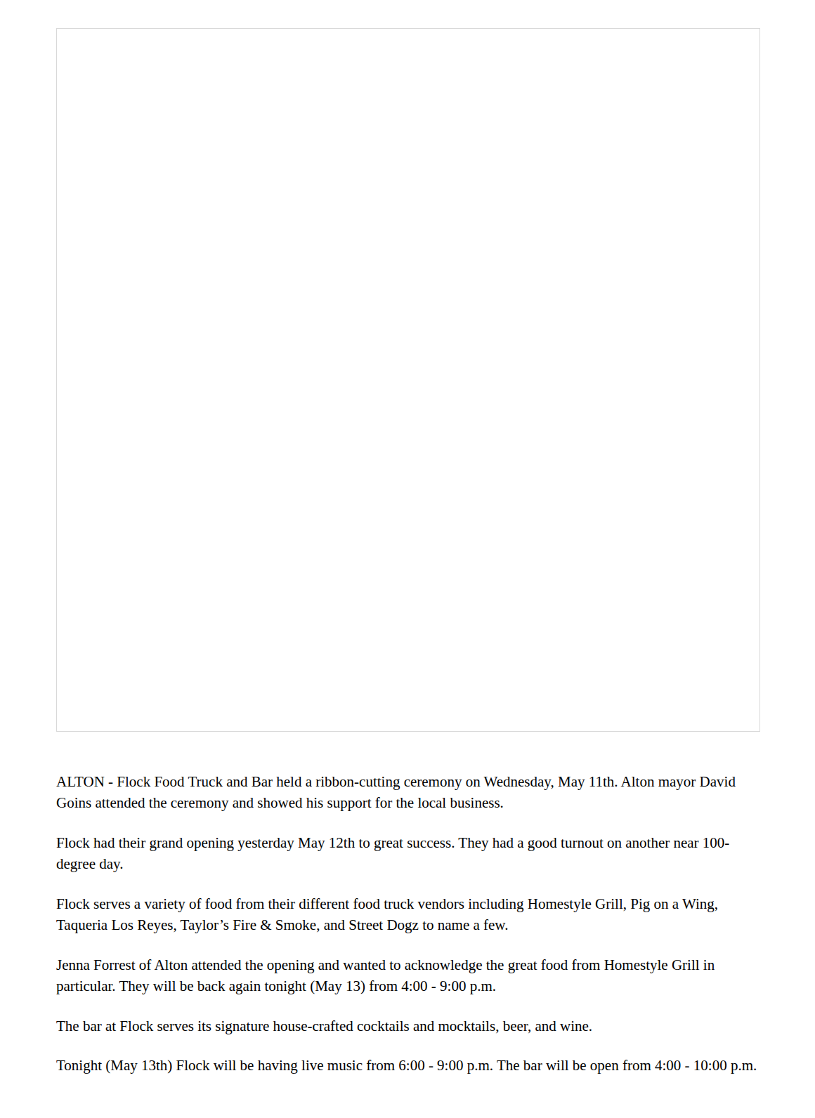ALTON - Flock Food Truck and Bar held a ribbon-cutting ceremony on Wednesday, May 11th. Alton mayor David Goins attended the ceremony and showed his support for the local business.
Flock had their grand opening yesterday May 12th to great success. They had a good turnout on another near 100-degree day.
Flock serves a variety of food from their different food truck vendors including Homestyle Grill, Pig on a Wing, Taqueria Los Reyes, Taylor’s Fire & Smoke, and Street Dogz to name a few.
Jenna Forrest of Alton attended the opening and wanted to acknowledge the great food from Homestyle Grill in particular. They will be back again tonight (May 13) from 4:00 - 9:00 p.m.
The bar at Flock serves its signature house-crafted cocktails and mocktails, beer, and wine.
Tonight (May 13th) Flock will be having live music from 6:00 - 9:00 p.m. The bar will be open from 4:00 - 10:00 p.m.